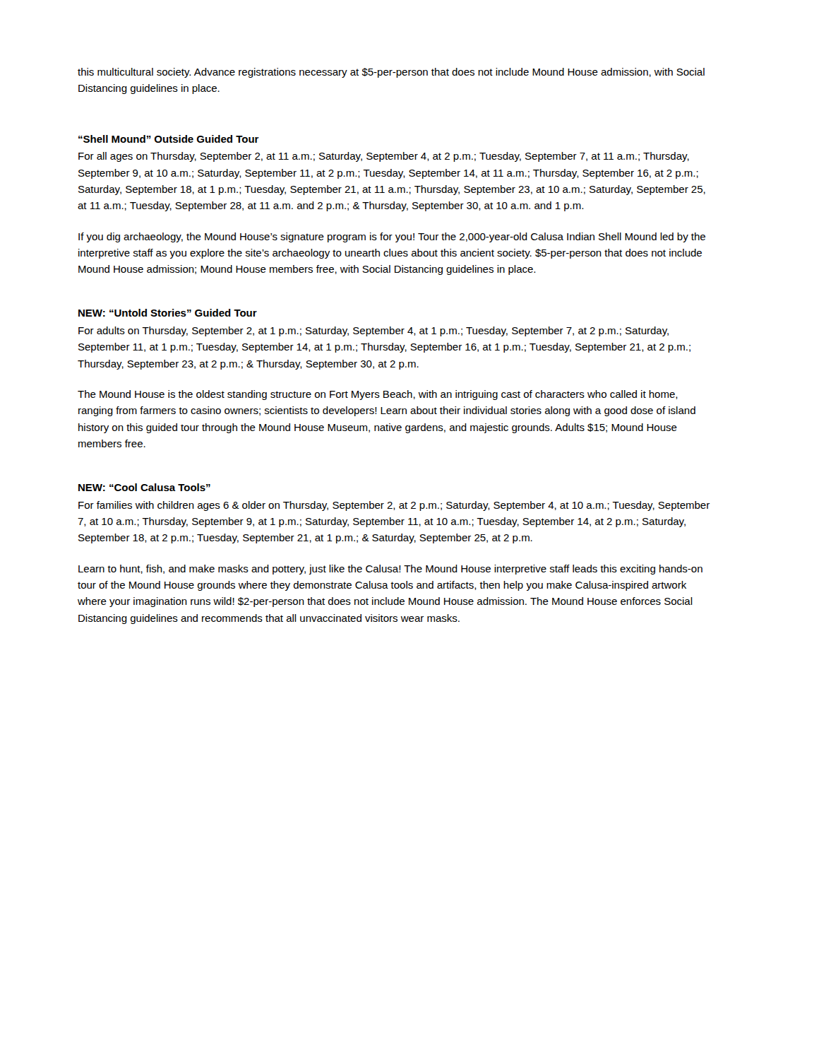this multicultural society. Advance registrations necessary at $5-per-person that does not include Mound House admission, with Social Distancing guidelines in place.
“Shell Mound” Outside Guided Tour
For all ages on Thursday, September 2, at 11 a.m.; Saturday, September 4, at 2 p.m.; Tuesday, September 7, at 11 a.m.; Thursday, September 9, at 10 a.m.; Saturday, September 11, at 2 p.m.; Tuesday, September 14, at 11 a.m.; Thursday, September 16, at 2 p.m.; Saturday, September 18, at 1 p.m.; Tuesday, September 21, at 11 a.m.; Thursday, September 23, at 10 a.m.; Saturday, September 25, at 11 a.m.; Tuesday, September 28, at 11 a.m. and 2 p.m.; & Thursday, September 30, at 10 a.m. and 1 p.m.
If you dig archaeology, the Mound House’s signature program is for you! Tour the 2,000-year-old Calusa Indian Shell Mound led by the interpretive staff as you explore the site’s archaeology to unearth clues about this ancient society. $5-per-person that does not include Mound House admission; Mound House members free, with Social Distancing guidelines in place.
NEW: “Untold Stories” Guided Tour
For adults on Thursday, September 2, at 1 p.m.; Saturday, September 4, at 1 p.m.; Tuesday, September 7, at 2 p.m.; Saturday, September 11, at 1 p.m.; Tuesday, September 14, at 1 p.m.; Thursday, September 16, at 1 p.m.; Tuesday, September 21, at 2 p.m.; Thursday, September 23, at 2 p.m.; & Thursday, September 30, at 2 p.m.
The Mound House is the oldest standing structure on Fort Myers Beach, with an intriguing cast of characters who called it home, ranging from farmers to casino owners; scientists to developers! Learn about their individual stories along with a good dose of island history on this guided tour through the Mound House Museum, native gardens, and majestic grounds. Adults $15; Mound House members free.
NEW: “Cool Calusa Tools”
For families with children ages 6 & older on Thursday, September 2, at 2 p.m.; Saturday, September 4, at 10 a.m.; Tuesday, September 7, at 10 a.m.; Thursday, September 9, at 1 p.m.; Saturday, September 11, at 10 a.m.; Tuesday, September 14, at 2 p.m.; Saturday, September 18, at 2 p.m.; Tuesday, September 21, at 1 p.m.; & Saturday, September 25, at 2 p.m.
Learn to hunt, fish, and make masks and pottery, just like the Calusa! The Mound House interpretive staff leads this exciting hands-on tour of the Mound House grounds where they demonstrate Calusa tools and artifacts, then help you make Calusa-inspired artwork where your imagination runs wild! $2-per-person that does not include Mound House admission. The Mound House enforces Social Distancing guidelines and recommends that all unvaccinated visitors wear masks.